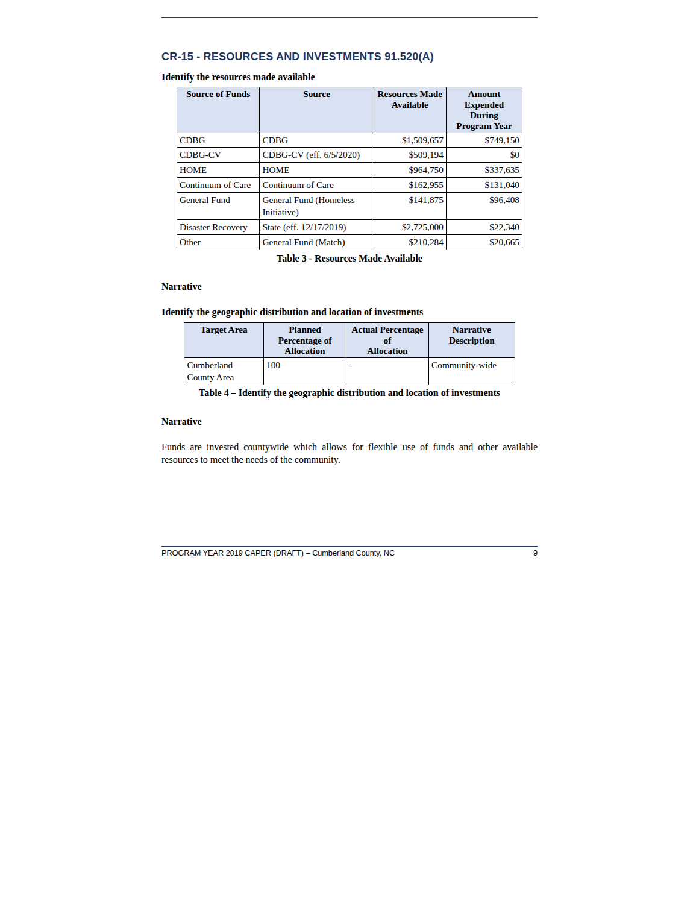CR-15 - RESOURCES AND INVESTMENTS 91.520(A)
Identify the resources made available
| Source of Funds | Source | Resources Made Available | Amount Expended During Program Year |
| --- | --- | --- | --- |
| CDBG | CDBG | $1,509,657 | $749,150 |
| CDBG-CV | CDBG-CV (eff. 6/5/2020) | $509,194 | $0 |
| HOME | HOME | $964,750 | $337,635 |
| Continuum of Care | Continuum of Care | $162,955 | $131,040 |
| General Fund | General Fund (Homeless Initiative) | $141,875 | $96,408 |
| Disaster Recovery | State (eff. 12/17/2019) | $2,725,000 | $22,340 |
| Other | General Fund (Match) | $210,284 | $20,665 |
Table 3 - Resources Made Available
Narrative
Identify the geographic distribution and location of investments
| Target Area | Planned Percentage of Allocation | Actual Percentage of Allocation | Narrative Description |
| --- | --- | --- | --- |
| Cumberland County Area | 100 | - | Community-wide |
Table 4 – Identify the geographic distribution and location of investments
Narrative
Funds are invested countywide which allows for flexible use of funds and other available resources to meet the needs of the community.
PROGRAM YEAR 2019 CAPER (DRAFT) – Cumberland County, NC 9